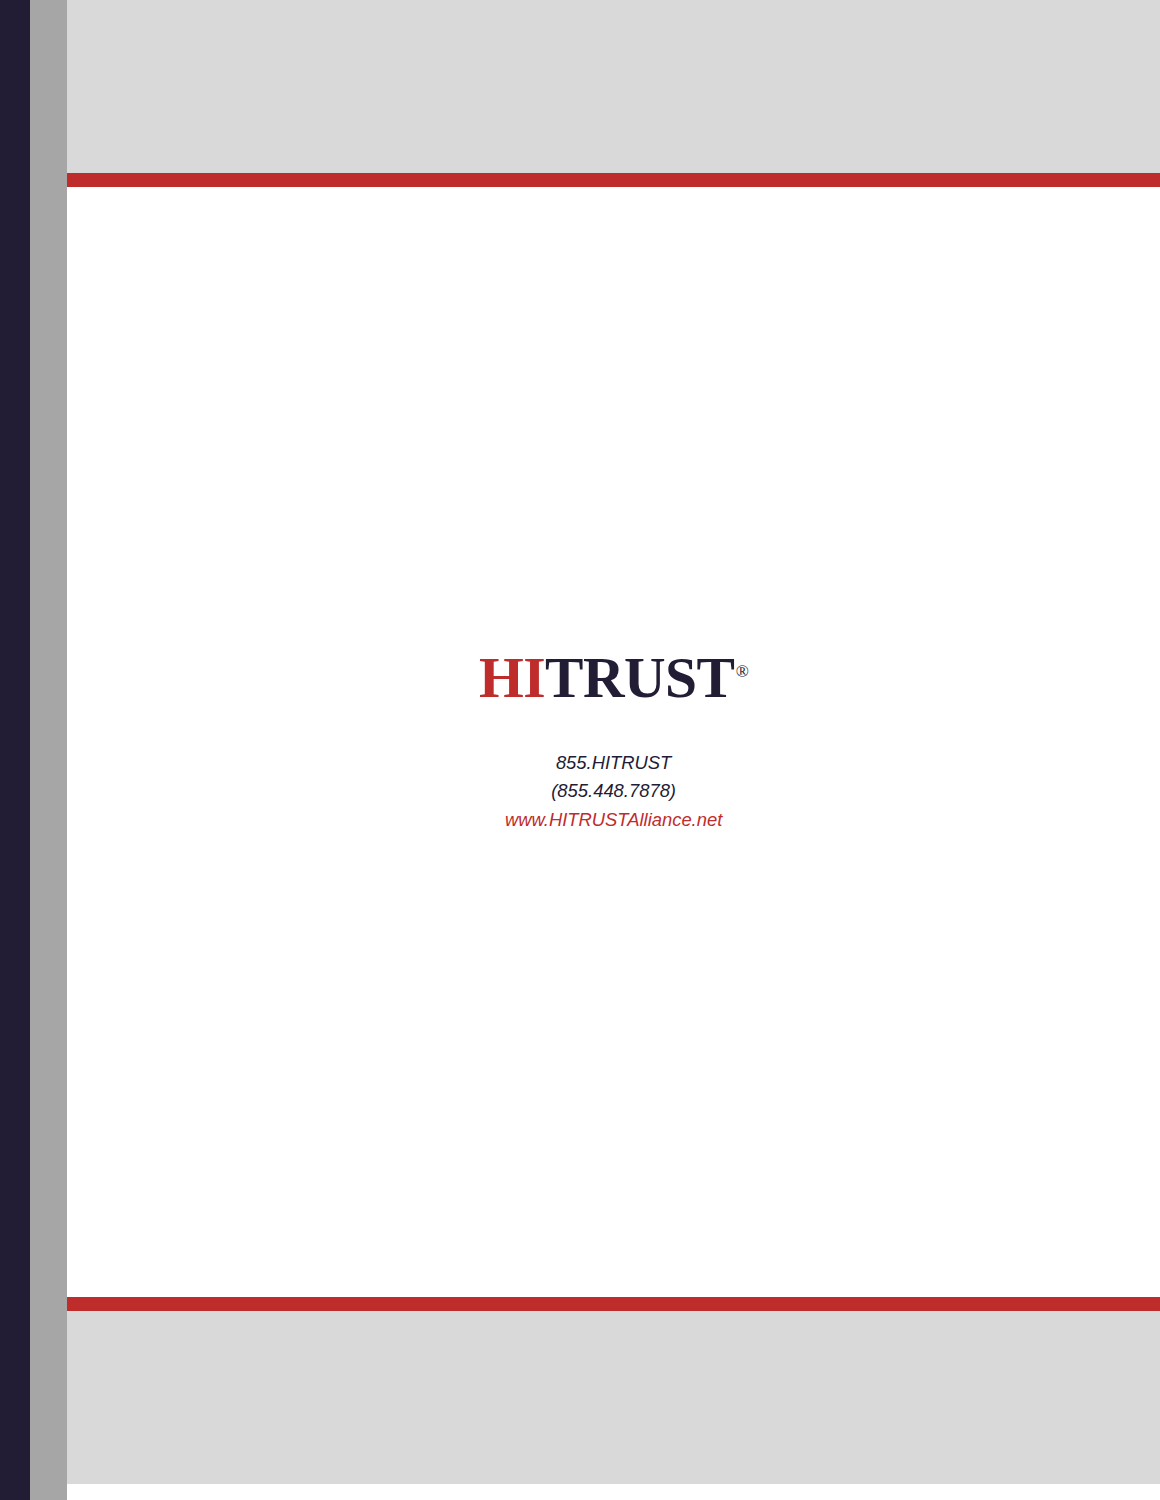HI TRUST®
855.HITRUST
(855.448.7878)
www.HITRUSTAlliance.net